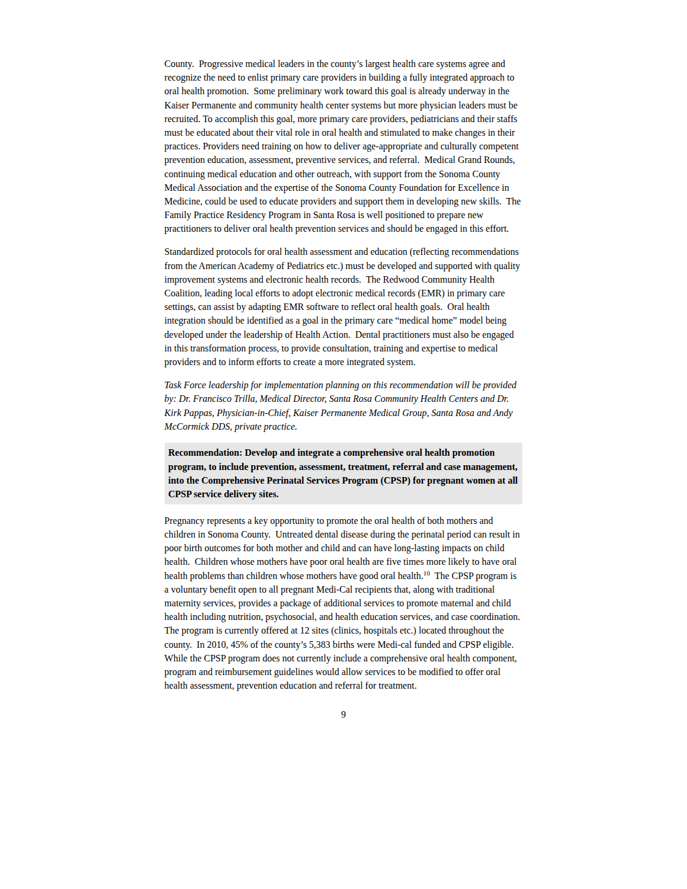County. Progressive medical leaders in the county’s largest health care systems agree and recognize the need to enlist primary care providers in building a fully integrated approach to oral health promotion. Some preliminary work toward this goal is already underway in the Kaiser Permanente and community health center systems but more physician leaders must be recruited. To accomplish this goal, more primary care providers, pediatricians and their staffs must be educated about their vital role in oral health and stimulated to make changes in their practices. Providers need training on how to deliver age-appropriate and culturally competent prevention education, assessment, preventive services, and referral. Medical Grand Rounds, continuing medical education and other outreach, with support from the Sonoma County Medical Association and the expertise of the Sonoma County Foundation for Excellence in Medicine, could be used to educate providers and support them in developing new skills. The Family Practice Residency Program in Santa Rosa is well positioned to prepare new practitioners to deliver oral health prevention services and should be engaged in this effort.
Standardized protocols for oral health assessment and education (reflecting recommendations from the American Academy of Pediatrics etc.) must be developed and supported with quality improvement systems and electronic health records. The Redwood Community Health Coalition, leading local efforts to adopt electronic medical records (EMR) in primary care settings, can assist by adapting EMR software to reflect oral health goals. Oral health integration should be identified as a goal in the primary care “medical home” model being developed under the leadership of Health Action. Dental practitioners must also be engaged in this transformation process, to provide consultation, training and expertise to medical providers and to inform efforts to create a more integrated system.
Task Force leadership for implementation planning on this recommendation will be provided by: Dr. Francisco Trilla, Medical Director, Santa Rosa Community Health Centers and Dr. Kirk Pappas, Physician-in-Chief, Kaiser Permanente Medical Group, Santa Rosa and Andy McCormick DDS, private practice.
Recommendation: Develop and integrate a comprehensive oral health promotion program, to include prevention, assessment, treatment, referral and case management, into the Comprehensive Perinatal Services Program (CPSP) for pregnant women at all CPSP service delivery sites.
Pregnancy represents a key opportunity to promote the oral health of both mothers and children in Sonoma County. Untreated dental disease during the perinatal period can result in poor birth outcomes for both mother and child and can have long-lasting impacts on child health. Children whose mothers have poor oral health are five times more likely to have oral health problems than children whose mothers have good oral health.10 The CPSP program is a voluntary benefit open to all pregnant Medi-Cal recipients that, along with traditional maternity services, provides a package of additional services to promote maternal and child health including nutrition, psychosocial, and health education services, and case coordination. The program is currently offered at 12 sites (clinics, hospitals etc.) located throughout the county. In 2010, 45% of the county’s 5,383 births were Medi-cal funded and CPSP eligible. While the CPSP program does not currently include a comprehensive oral health component, program and reimbursement guidelines would allow services to be modified to offer oral health assessment, prevention education and referral for treatment.
9